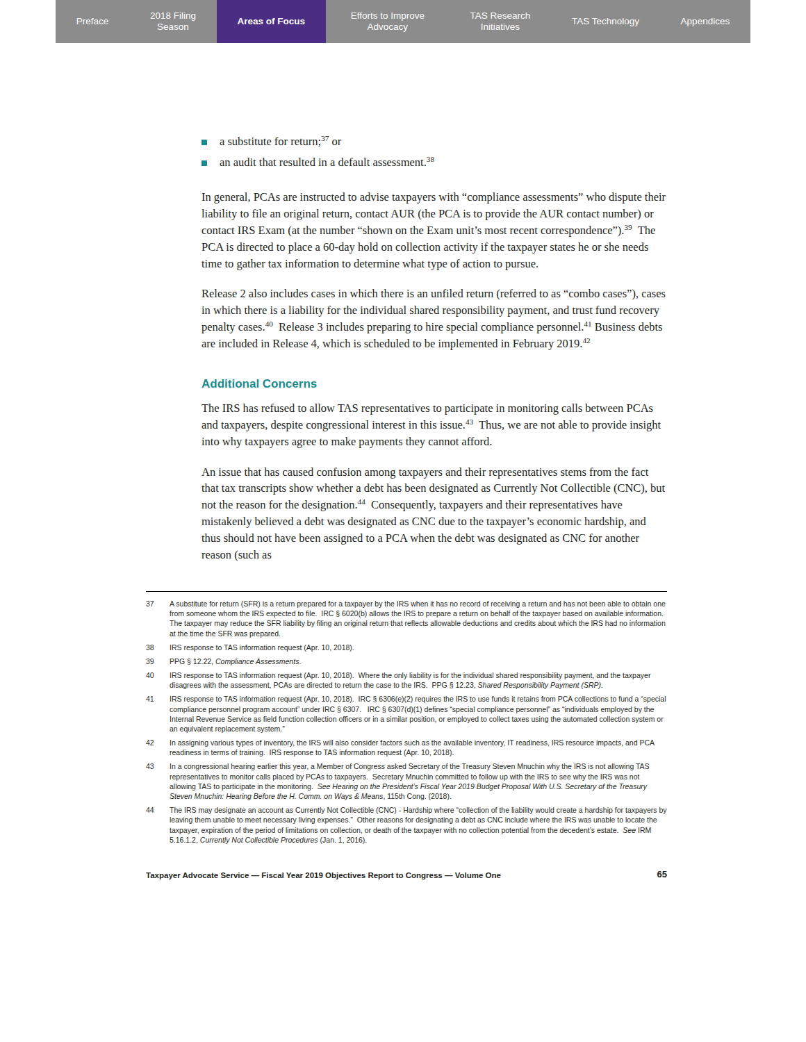Preface
2018 Filing
Season
Areas of Focus
Efforts to Improve
Advocacy
TAS Research
Initiatives
TAS Technology
Appendices
a substitute for return;37 or
an audit that resulted in a default assessment.38
In general, PCAs are instructed to advise taxpayers with “compliance assessments” who dispute their liability to file an original return, contact AUR (the PCA is to provide the AUR contact number) or contact IRS Exam (at the number “shown on the Exam unit’s most recent correspondence”).39 The PCA is directed to place a 60-day hold on collection activity if the taxpayer states he or she needs time to gather tax information to determine what type of action to pursue.
Release 2 also includes cases in which there is an unfiled return (referred to as “combo cases”), cases in which there is a liability for the individual shared responsibility payment, and trust fund recovery penalty cases.40 Release 3 includes preparing to hire special compliance personnel.41 Business debts are included in Release 4, which is scheduled to be implemented in February 2019.42
Additional Concerns
The IRS has refused to allow TAS representatives to participate in monitoring calls between PCAs and taxpayers, despite congressional interest in this issue.43 Thus, we are not able to provide insight into why taxpayers agree to make payments they cannot afford.
An issue that has caused confusion among taxpayers and their representatives stems from the fact that tax transcripts show whether a debt has been designated as Currently Not Collectible (CNC), but not the reason for the designation.44 Consequently, taxpayers and their representatives have mistakenly believed a debt was designated as CNC due to the taxpayer’s economic hardship, and thus should not have been assigned to a PCA when the debt was designated as CNC for another reason (such as
A substitute for return (SFR) is a return prepared for a taxpayer by the IRS when it has no record of receiving a return and has not been able to obtain one from someone whom the IRS expected to file. IRC § 6020(b) allows the IRS to prepare a return on behalf of the taxpayer based on available information. The taxpayer may reduce the SFR liability by filing an original return that reflects allowable deductions and credits about which the IRS had no information at the time the SFR was prepared.
IRS response to TAS information request (Apr. 10, 2018).
PPG § 12.22, Compliance Assessments.
IRS response to TAS information request (Apr. 10, 2018). Where the only liability is for the individual shared responsibility payment, and the taxpayer disagrees with the assessment, PCAs are directed to return the case to the IRS. PPG § 12.23, Shared Responsibility Payment (SRP).
IRS response to TAS information request (Apr. 10, 2018). IRC § 6306(e)(2) requires the IRS to use funds it retains from PCA collections to fund a “special compliance personnel program account” under IRC § 6307. IRC § 6307(d)(1) defines “special compliance personnel” as “individuals employed by the Internal Revenue Service as field function collection officers or in a similar position, or employed to collect taxes using the automated collection system or an equivalent replacement system.”
In assigning various types of inventory, the IRS will also consider factors such as the available inventory, IT readiness, IRS resource impacts, and PCA readiness in terms of training. IRS response to TAS information request (Apr. 10, 2018).
In a congressional hearing earlier this year, a Member of Congress asked Secretary of the Treasury Steven Mnuchin why the IRS is not allowing TAS representatives to monitor calls placed by PCAs to taxpayers. Secretary Mnuchin committed to follow up with the IRS to see why the IRS was not allowing TAS to participate in the monitoring. See Hearing on the President’s Fiscal Year 2019 Budget Proposal With U.S. Secretary of the Treasury Steven Mnuchin: Hearing Before the H. Comm. on Ways & Means, 115th Cong. (2018).
The IRS may designate an account as Currently Not Collectible (CNC) - Hardship where “collection of the liability would create a hardship for taxpayers by leaving them unable to meet necessary living expenses.” Other reasons for designating a debt as CNC include where the IRS was unable to locate the taxpayer, expiration of the period of limitations on collection, or death of the taxpayer with no collection potential from the decedent’s estate. See IRM 5.16.1.2, Currently Not Collectible Procedures (Jan. 1, 2016).
Taxpayer Advocate Service — Fiscal Year 2019 Objectives Report to Congress — Volume One 65